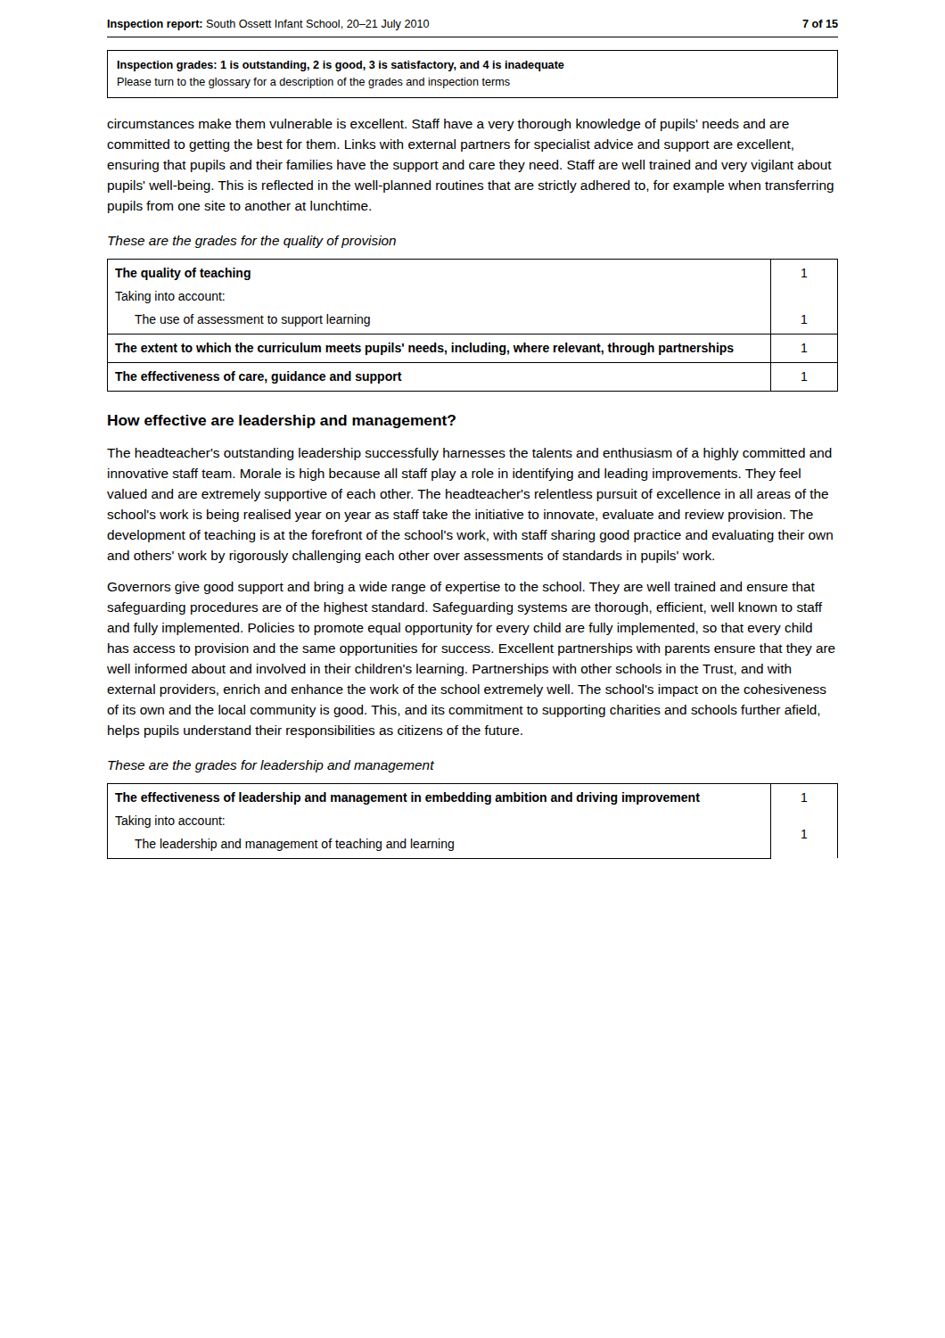Inspection report: South Ossett Infant School, 20–21 July 2010
7 of 15
Inspection grades: 1 is outstanding, 2 is good, 3 is satisfactory, and 4 is inadequate
Please turn to the glossary for a description of the grades and inspection terms
circumstances make them vulnerable is excellent. Staff have a very thorough knowledge of pupils' needs and are committed to getting the best for them. Links with external partners for specialist advice and support are excellent, ensuring that pupils and their families have the support and care they need. Staff are well trained and very vigilant about pupils' well-being. This is reflected in the well-planned routines that are strictly adhered to, for example when transferring pupils from one site to another at lunchtime.
These are the grades for the quality of provision
| The quality of teaching | 1 |
| Taking into account: | |
| The use of assessment to support learning | 1 |
| The extent to which the curriculum meets pupils' needs, including, where relevant, through partnerships | 1 |
| The effectiveness of care, guidance and support | 1 |
How effective are leadership and management?
The headteacher's outstanding leadership successfully harnesses the talents and enthusiasm of a highly committed and innovative staff team. Morale is high because all staff play a role in identifying and leading improvements. They feel valued and are extremely supportive of each other. The headteacher's relentless pursuit of excellence in all areas of the school's work is being realised year on year as staff take the initiative to innovate, evaluate and review provision. The development of teaching is at the forefront of the school's work, with staff sharing good practice and evaluating their own and others' work by rigorously challenging each other over assessments of standards in pupils' work.
Governors give good support and bring a wide range of expertise to the school. They are well trained and ensure that safeguarding procedures are of the highest standard. Safeguarding systems are thorough, efficient, well known to staff and fully implemented. Policies to promote equal opportunity for every child are fully implemented, so that every child has access to provision and the same opportunities for success. Excellent partnerships with parents ensure that they are well informed about and involved in their children's learning. Partnerships with other schools in the Trust, and with external providers, enrich and enhance the work of the school extremely well. The school's impact on the cohesiveness of its own and the local community is good. This, and its commitment to supporting charities and schools further afield, helps pupils understand their responsibilities as citizens of the future.
These are the grades for leadership and management
| The effectiveness of leadership and management in embedding ambition and driving improvement | 1 |
| Taking into account: | 1 |
| The leadership and management of teaching and learning |